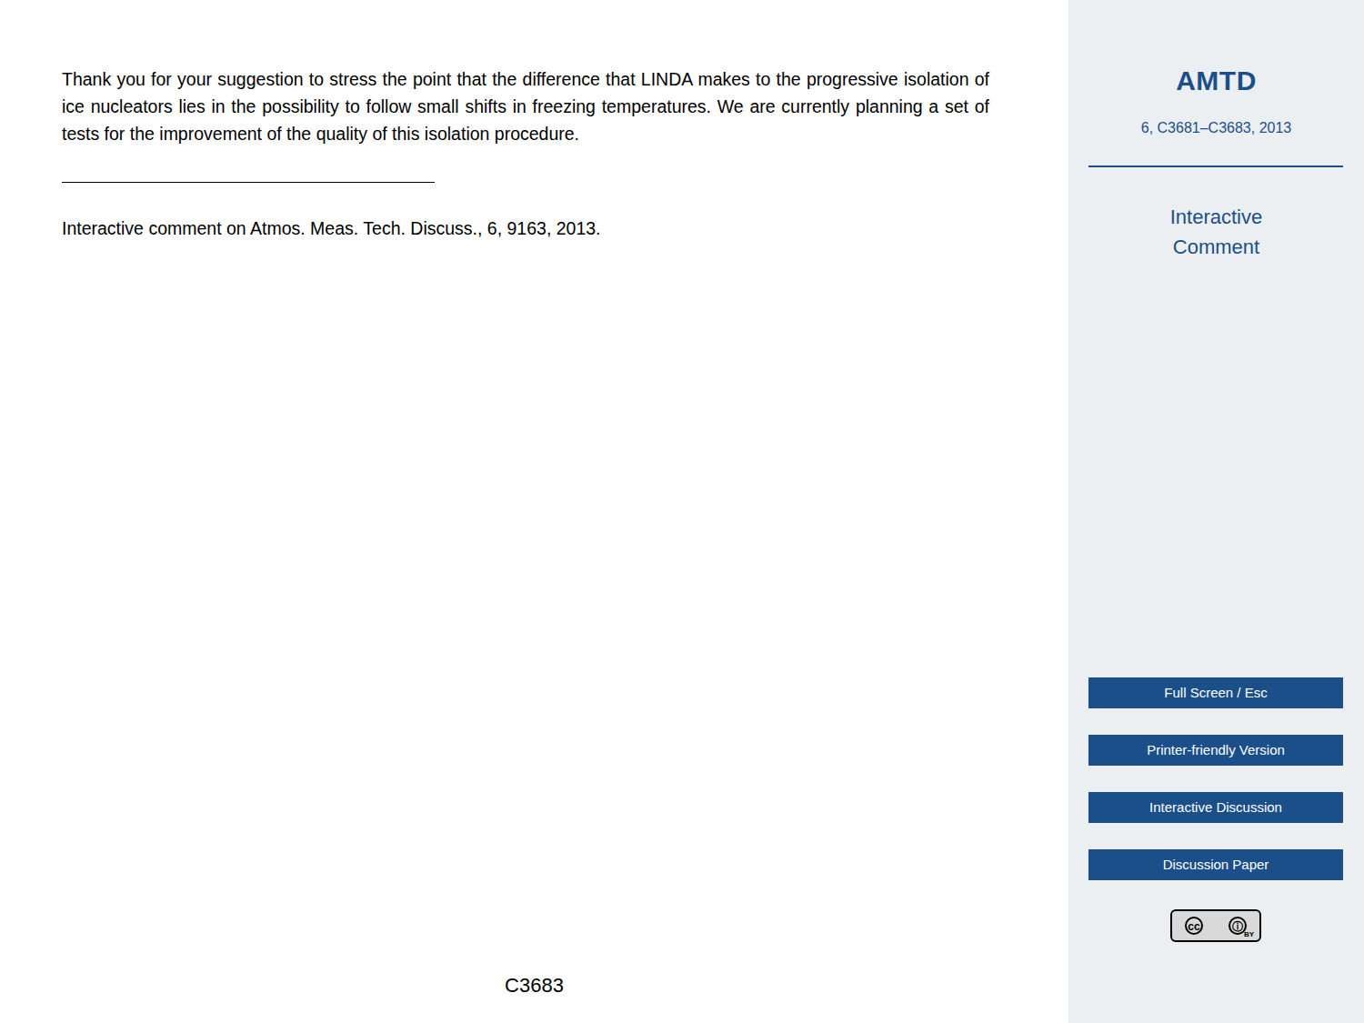Thank you for your suggestion to stress the point that the difference that LINDA makes to the progressive isolation of ice nucleators lies in the possibility to follow small shifts in freezing temperatures. We are currently planning a set of tests for the improvement of the quality of this isolation procedure.
Interactive comment on Atmos. Meas. Tech. Discuss., 6, 9163, 2013.
C3683
AMTD
6, C3681–C3683, 2013
Interactive
Comment
Full Screen / Esc Printer-friendly Version Interactive Discussion Discussion Paper
cc
ⓘ
BY